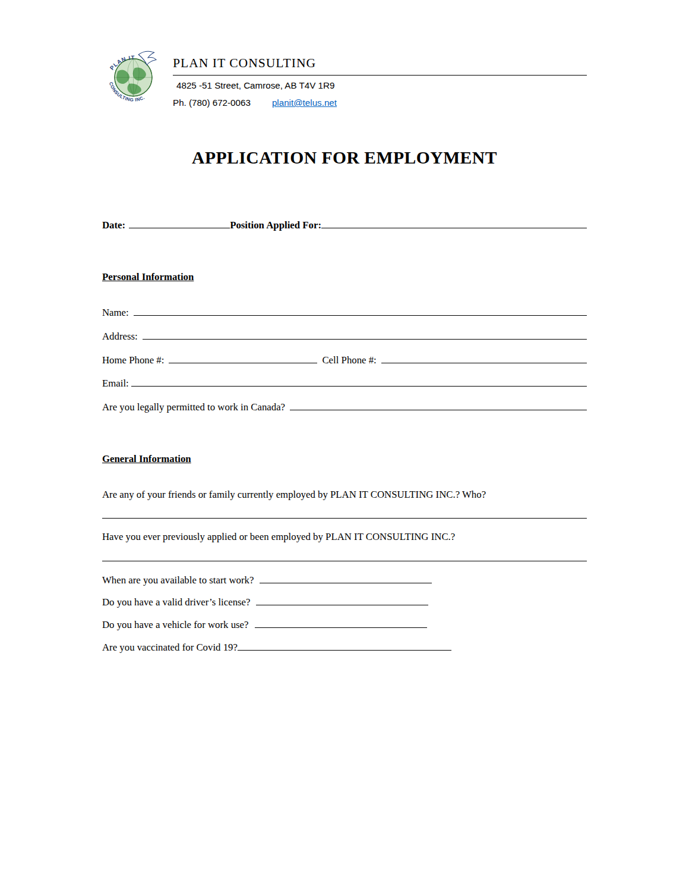PLAN IT CONSULTING INC.
PLAN IT CONSULTING
4825 -51 Street, Camrose, AB T4V 1R9
Ph. (780) 672-0063 planit@telus.net
APPLICATION FOR EMPLOYMENT
Date: Position Applied For:
Personal Information
Name:
Address:
Home Phone #: Cell Phone #:
Email:
Are you legally permitted to work in Canada?
General Information
Are any of your friends or family currently employed by PLAN IT CONSULTING INC.? Who?
Have you ever previously applied or been employed by PLAN IT CONSULTING INC.?
When are you available to start work?
Do you have a valid driver’s license?
Do you have a vehicle for work use?
Are you vaccinated for Covid 19?